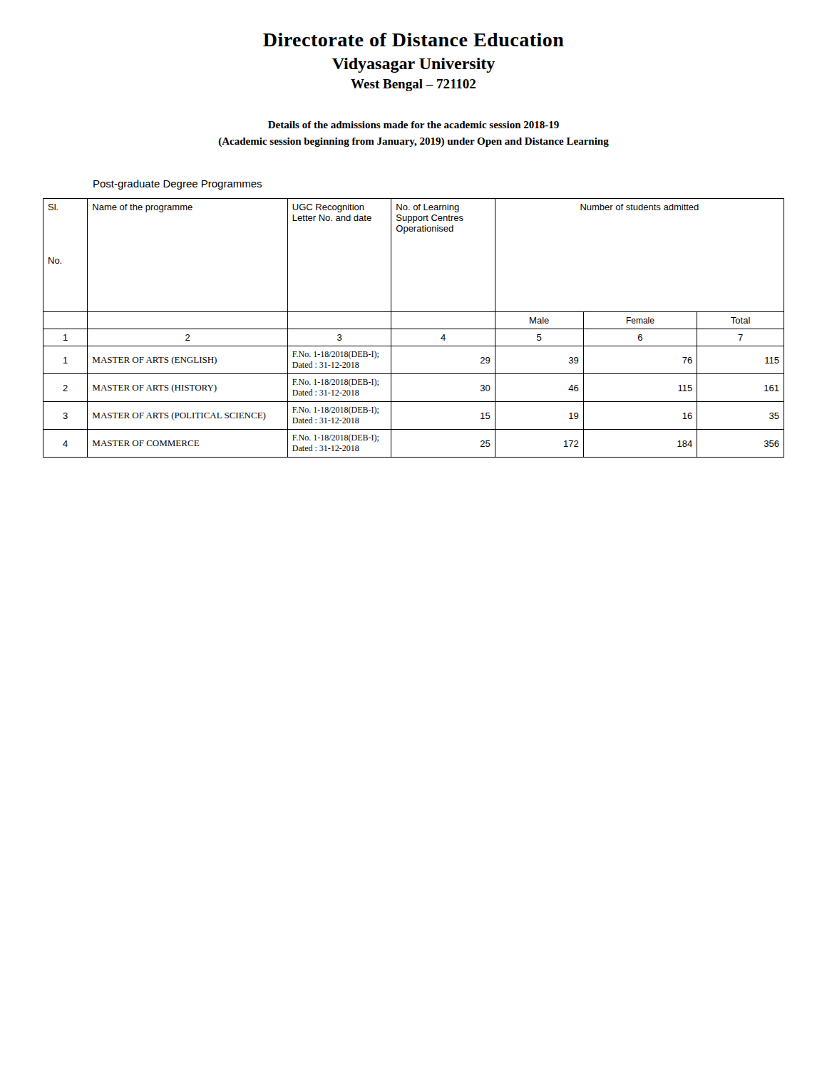Directorate of Distance Education
Vidyasagar University
West Bengal – 721102
Details of the admissions made for the academic session 2018-19
(Academic session beginning from January, 2019) under Open and Distance Learning
Post-graduate Degree Programmes
| Sl. No. | Name of the programme | UGC Recognition Letter No. and date | No. of Learning Support Centres Operationised | Number of students admitted |
| --- | --- | --- | --- | --- |
| | | | | Male | Female | Total |
| 1 | 2 | 3 | 4 | 5 | 6 | 7 |
| 1 | MASTER OF ARTS (ENGLISH) | F.No. 1-18/2018(DEB-I); Dated : 31-12-2018 | 29 | 39 | 76 | 115 |
| 2 | MASTER OF ARTS (HISTORY) | F.No. 1-18/2018(DEB-I); Dated : 31-12-2018 | 30 | 46 | 115 | 161 |
| 3 | MASTER OF ARTS (POLITICAL SCIENCE) | F.No. 1-18/2018(DEB-I); Dated : 31-12-2018 | 15 | 19 | 16 | 35 |
| 4 | MASTER OF COMMERCE | F.No. 1-18/2018(DEB-I); Dated : 31-12-2018 | 25 | 172 | 184 | 356 |